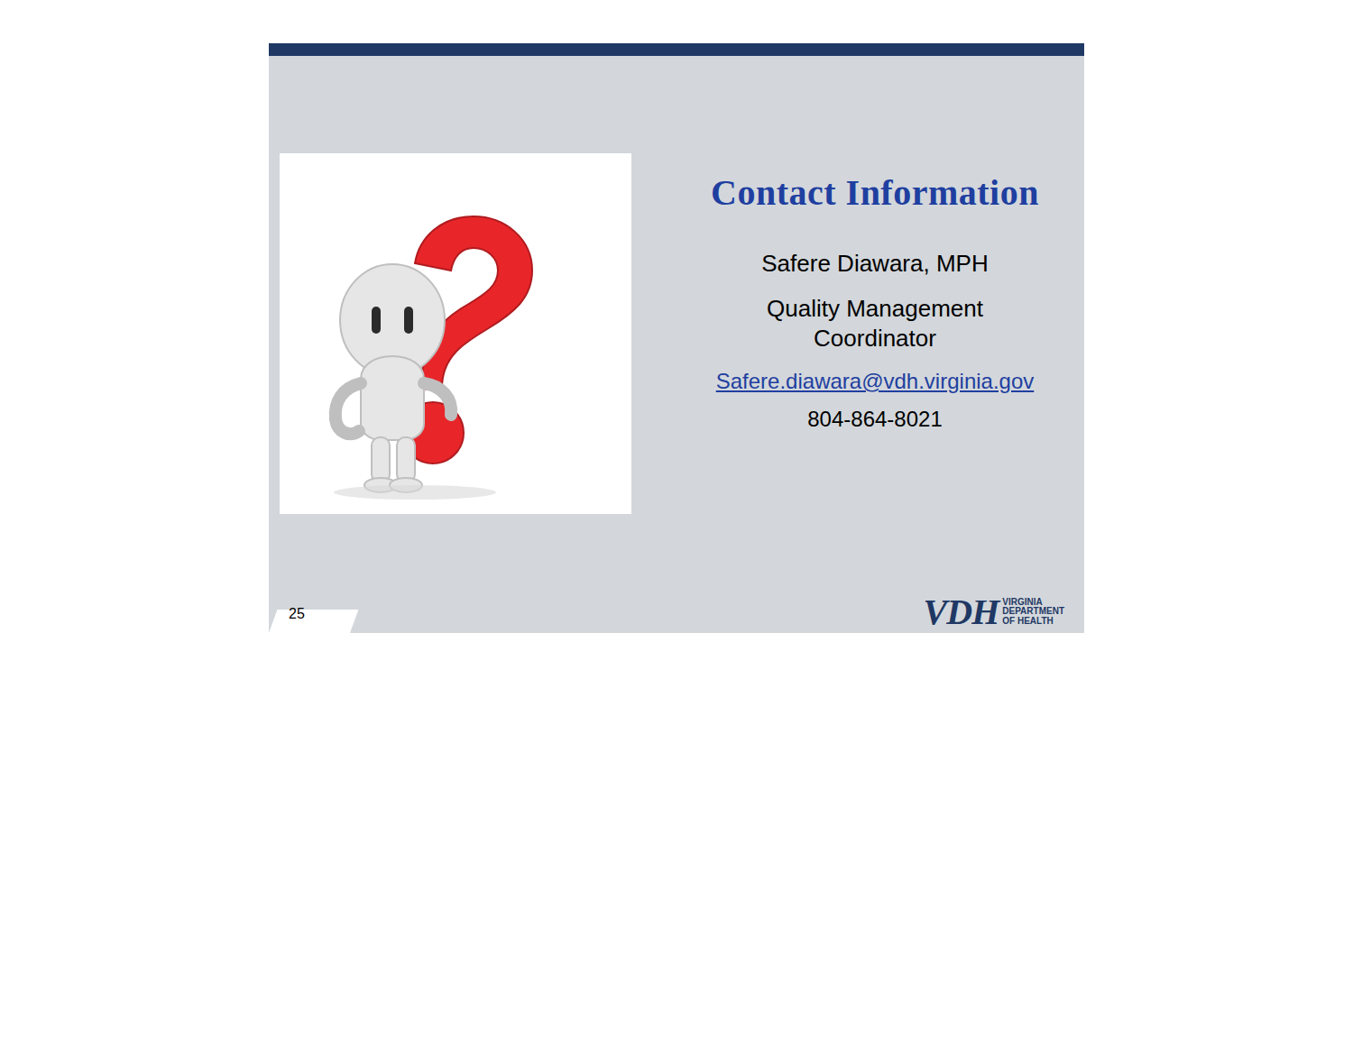Contact Information
Safere Diawara, MPH
Quality Management
Coordinator
Safere.diawara@vdh.virginia.gov
804-864-8021
25
VDH VIRGINIA
DEPARTMENT
OF HEALTH